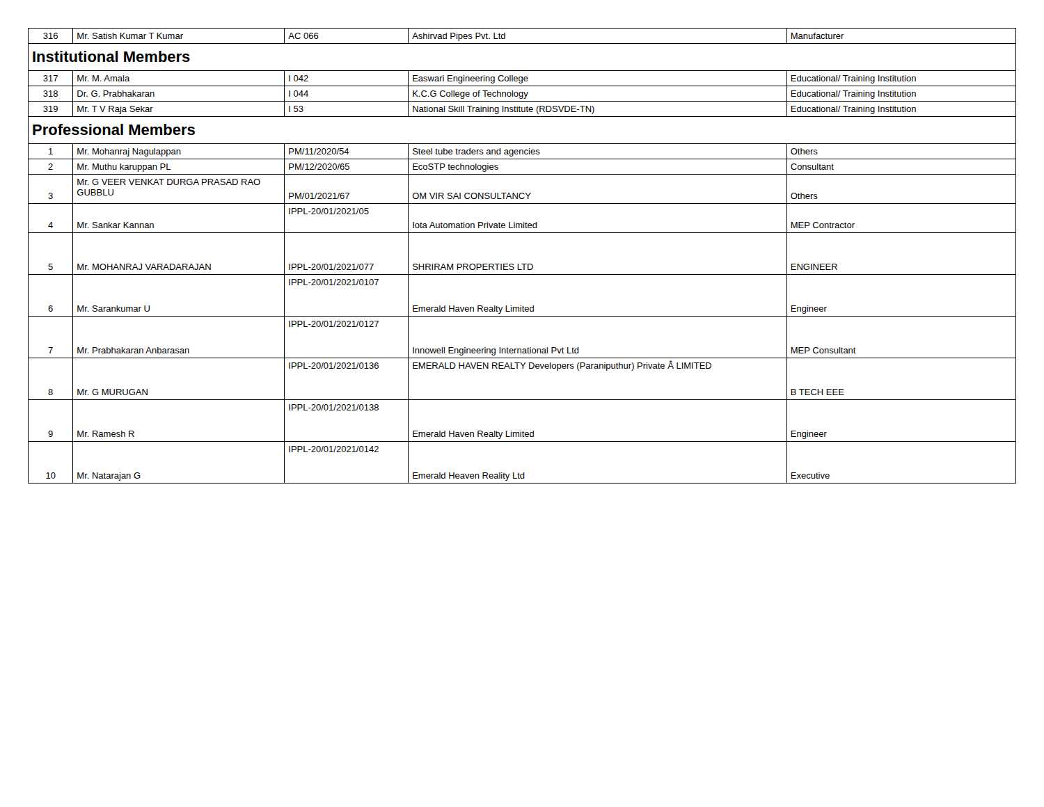| 316 | Mr. Satish Kumar T Kumar | AC 066 | Ashirvad Pipes Pvt. Ltd | Manufacturer |
| Institutional Members |
| 317 | Mr. M. Amala | I 042 | Easwari Engineering College | Educational/ Training Institution |
| 318 | Dr. G. Prabhakaran | I 044 | K.C.G College of Technology | Educational/ Training Institution |
| 319 | Mr. T V Raja Sekar | I 53 | National Skill Training Institute (RDSVDE-TN) | Educational/ Training Institution |
| Professional Members |
| 1 | Mr. Mohanraj Nagulappan | PM/11/2020/54 | Steel tube traders and agencies | Others |
| 2 | Mr. Muthu karuppan PL | PM/12/2020/65 | EcoSTP technologies | Consultant |
| 3 | Mr. G VEER VENKAT DURGA PRASAD RAO GUBBLU | PM/01/2021/67 | OM VIR SAI CONSULTANCY | Others |
| 4 | Mr. Sankar Kannan | IPPL-20/01/2021/05 | Iota Automation Private Limited | MEP Contractor |
| 5 | Mr. MOHANRAJ VARADARAJAN | IPPL-20/01/2021/077 | SHRIRAM PROPERTIES LTD | ENGINEER |
| 6 | Mr. Sarankumar U | IPPL-20/01/2021/0107 | Emerald Haven Realty Limited | Engineer |
| 7 | Mr. Prabhakaran Anbarasan | IPPL-20/01/2021/0127 | Innowell Engineering International Pvt Ltd | MEP Consultant |
| 8 | Mr. G MURUGAN | IPPL-20/01/2021/0136 | EMERALD HAVEN REALTY Developers (Paraniputhur) Private Â LIMITED | B TECH EEE |
| 9 | Mr. Ramesh R | IPPL-20/01/2021/0138 | Emerald Haven Realty Limited | Engineer |
| 10 | Mr. Natarajan G | IPPL-20/01/2021/0142 | Emerald Heaven Reality Ltd | Executive |